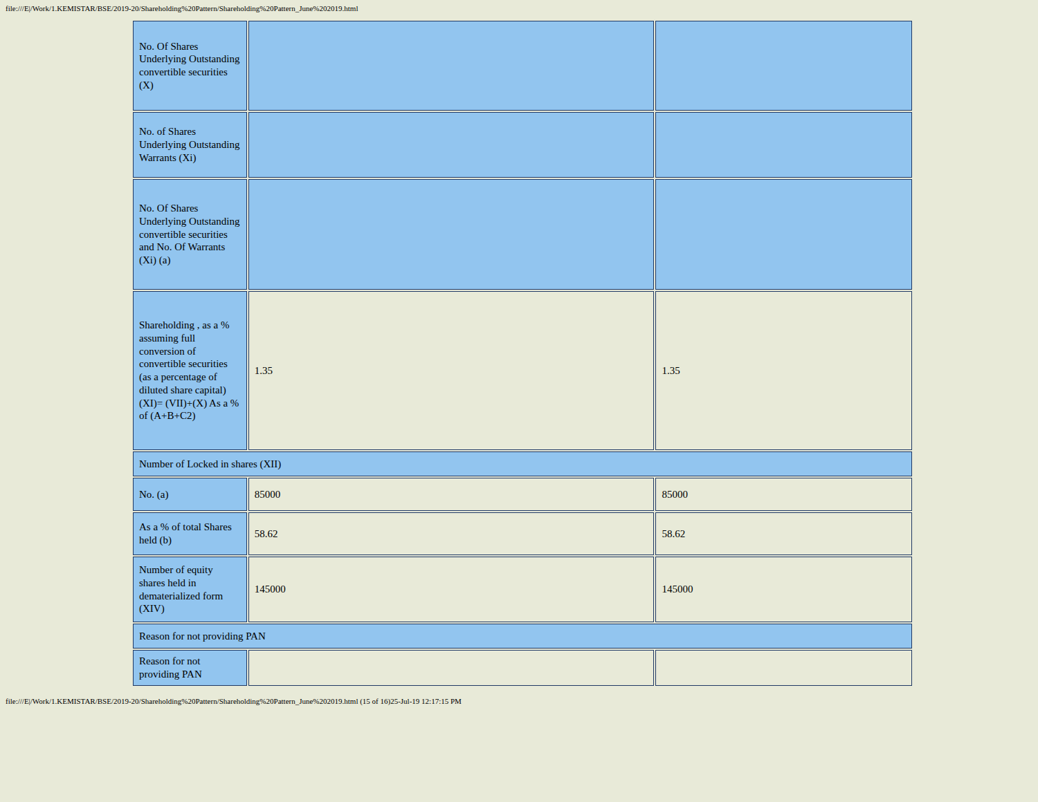file:///E|/Work/1.KEMISTAR/BSE/2019-20/Shareholding%20Pattern/Shareholding%20Pattern_June%202019.html
| No. Of Shares Underlying Outstanding convertible securities (X) | | |
| No. of Shares Underlying Outstanding Warrants (Xi) | | |
| No. Of Shares Underlying Outstanding convertible securities and No. Of Warrants (Xi) (a) | | |
| Shareholding , as a % assuming full conversion of convertible securities (as a percentage of diluted share capital) (XI)= (VII)+(X) As a % of (A+B+C2) | 1.35 | 1.35 |
| Number of Locked in shares (XII) |
| No. (a) | 85000 | 85000 |
| As a % of total Shares held (b) | 58.62 | 58.62 |
| Number of equity shares held in dematerialized form (XIV) | 145000 | 145000 |
| Reason for not providing PAN |
| Reason for not providing PAN | | |
file:///E|/Work/1.KEMISTAR/BSE/2019-20/Shareholding%20Pattern/Shareholding%20Pattern_June%202019.html (15 of 16)25-Jul-19 12:17:15 PM